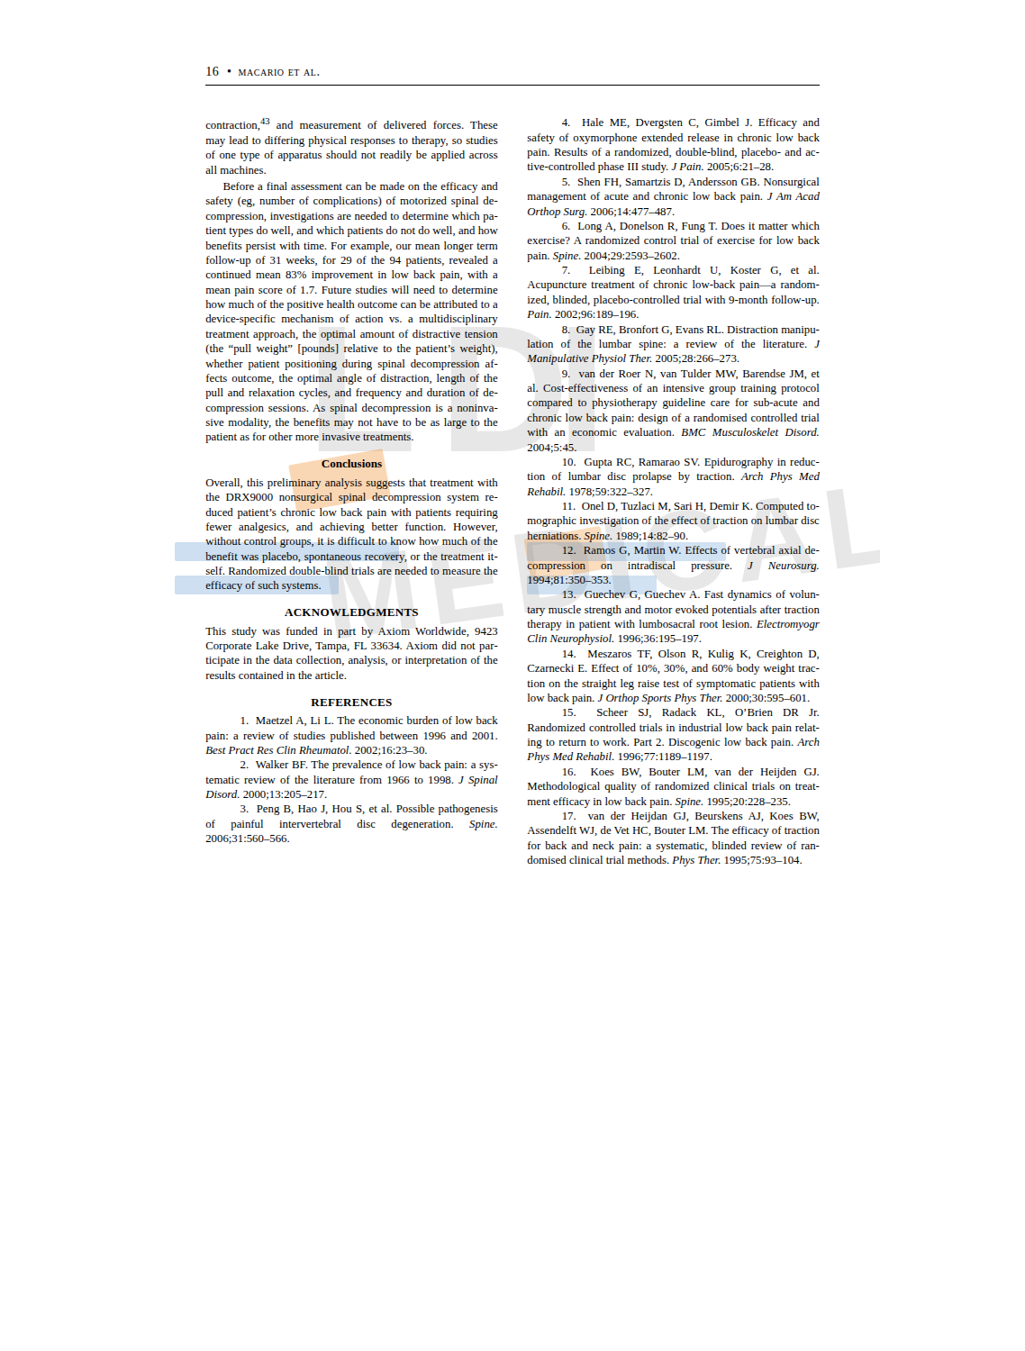L
D
I
MEDICAL
16•macario et al.
contraction,43 and measurement of delivered forces. These may lead to differing physical responses to therapy, so studies of one type of apparatus should not readily be applied across all machines.
Before a final assessment can be made on the efficacy and safety (eg, number of complications) of motorized spinal decompression, investigations are needed to determine which patient types do well, and which patients do not do well, and how benefits persist with time. For example, our mean longer term follow-up of 31 weeks, for 29 of the 94 patients, revealed a continued mean 83% improvement in low back pain, with a mean pain score of 1.7. Future studies will need to determine how much of the positive health outcome can be attributed to a device-specific mechanism of action vs. a multidisciplinary treatment approach, the optimal amount of distractive tension (the “pull weight” [pounds] relative to the patient’s weight), whether patient positioning during spinal decompression affects outcome, the optimal angle of distraction, length of the pull and relaxation cycles, and frequency and duration of decompression sessions. As spinal decompression is a noninvasive modality, the benefits may not have to be as large to the patient as for other more invasive treatments.
Conclusions
Overall, this preliminary analysis suggests that treatment with the DRX9000 nonsurgical spinal decompression system reduced patient’s chronic low back pain with patients requiring fewer analgesics, and achieving better function. However, without control groups, it is difficult to know how much of the benefit was placebo, spontaneous recovery, or the treatment itself. Randomized double-blind trials are needed to measure the efficacy of such systems.
ACKNOWLEDGMENTS
This study was funded in part by Axiom Worldwide, 9423 Corporate Lake Drive, Tampa, FL 33634. Axiom did not participate in the data collection, analysis, or interpretation of the results contained in the article.
REFERENCES
1. Maetzel A, Li L. The economic burden of low back pain: a review of studies published between 1996 and 2001. Best Pract Res Clin Rheumatol. 2002;16:23–30.
2. Walker BF. The prevalence of low back pain: a systematic review of the literature from 1966 to 1998. J Spinal Disord. 2000;13:205–217.
3. Peng B, Hao J, Hou S, et al. Possible pathogenesis of painful intervertebral disc degeneration. Spine. 2006;31:560–566.
4. Hale ME, Dvergsten C, Gimbel J. Efficacy and safety of oxymorphone extended release in chronic low back pain. Results of a randomized, double-blind, placebo- and active-controlled phase III study. J Pain. 2005;6:21–28.
5. Shen FH, Samartzis D, Andersson GB. Nonsurgical management of acute and chronic low back pain. J Am Acad Orthop Surg. 2006;14:477–487.
6. Long A, Donelson R, Fung T. Does it matter which exercise? A randomized control trial of exercise for low back pain. Spine. 2004;29:2593–2602.
7. Leibing E, Leonhardt U, Koster G, et al. Acupuncture treatment of chronic low-back pain—a randomized, blinded, placebo-controlled trial with 9-month follow-up. Pain. 2002;96:189–196.
8. Gay RE, Bronfort G, Evans RL. Distraction manipulation of the lumbar spine: a review of the literature. J Manipulative Physiol Ther. 2005;28:266–273.
9. van der Roer N, van Tulder MW, Barendse JM, et al. Cost-effectiveness of an intensive group training protocol compared to physiotherapy guideline care for sub-acute and chronic low back pain: design of a randomised controlled trial with an economic evaluation. BMC Musculoskelet Disord. 2004;5:45.
10. Gupta RC, Ramarao SV. Epidurography in reduction of lumbar disc prolapse by traction. Arch Phys Med Rehabil. 1978;59:322–327.
11. Onel D, Tuzlaci M, Sari H, Demir K. Computed tomographic investigation of the effect of traction on lumbar disc herniations. Spine. 1989;14:82–90.
12. Ramos G, Martin W. Effects of vertebral axial decompression on intradiscal pressure. J Neurosurg. 1994;81:350–353.
13. Guechev G, Guechev A. Fast dynamics of voluntary muscle strength and motor evoked potentials after traction therapy in patient with lumbosacral root lesion. Electromyogr Clin Neurophysiol. 1996;36:195–197.
14. Meszaros TF, Olson R, Kulig K, Creighton D, Czarnecki E. Effect of 10%, 30%, and 60% body weight traction on the straight leg raise test of symptomatic patients with low back pain. J Orthop Sports Phys Ther. 2000;30:595–601.
15. Scheer SJ, Radack KL, O’Brien DR Jr. Randomized controlled trials in industrial low back pain relating to return to work. Part 2. Discogenic low back pain. Arch Phys Med Rehabil. 1996;77:1189–1197.
16. Koes BW, Bouter LM, van der Heijden GJ. Methodological quality of randomized clinical trials on treatment efficacy in low back pain. Spine. 1995;20:228–235.
17. van der Heijdan GJ, Beurskens AJ, Koes BW, Assendelft WJ, de Vet HC, Bouter LM. The efficacy of traction for back and neck pain: a systematic, blinded review of randomised clinical trial methods. Phys Ther. 1995;75:93–104.